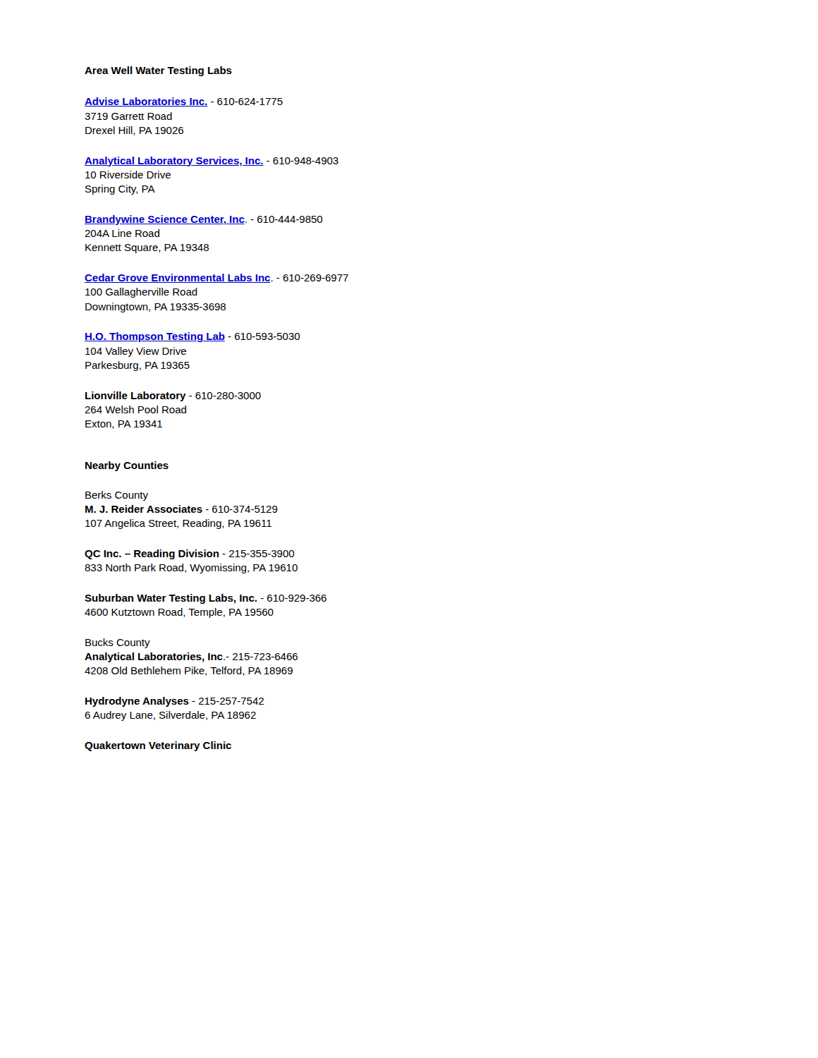Area Well Water Testing Labs
Advise Laboratories Inc. - 610-624-1775
3719 Garrett Road
Drexel Hill, PA 19026
Analytical Laboratory Services, Inc. - 610-948-4903
10 Riverside Drive
Spring City, PA
Brandywine Science Center, Inc. - 610-444-9850
204A Line Road
Kennett Square, PA 19348
Cedar Grove Environmental Labs Inc. - 610-269-6977
100 Gallagherville Road
Downingtown, PA 19335-3698
H.O. Thompson Testing Lab - 610-593-5030
104 Valley View Drive
Parkesburg, PA 19365
Lionville Laboratory - 610-280-3000
264 Welsh Pool Road
Exton, PA 19341
Nearby Counties
Berks County
M. J. Reider Associates - 610-374-5129
107 Angelica Street, Reading, PA 19611
QC Inc. – Reading Division - 215-355-3900
833 North Park Road, Wyomissing, PA 19610
Suburban Water Testing Labs, Inc. - 610-929-366
4600 Kutztown Road, Temple, PA 19560
Bucks County
Analytical Laboratories, Inc.- 215-723-6466
4208 Old Bethlehem Pike, Telford, PA 18969
Hydrodyne Analyses - 215-257-7542
6 Audrey Lane, Silverdale, PA 18962
Quakertown Veterinary Clinic